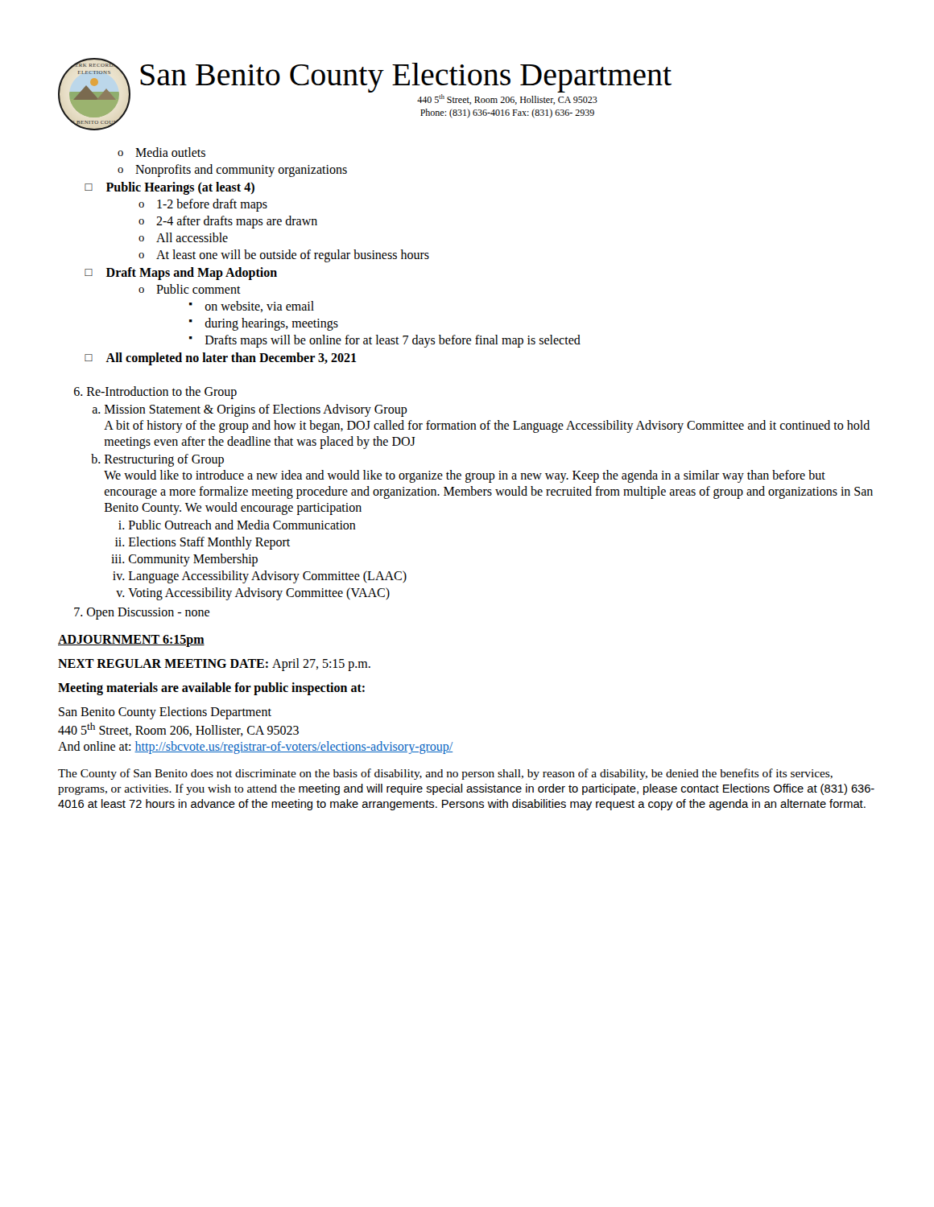CLERK RECORDER ELECTIONS
SAN BENITO COUNTY
San Benito County Elections Department
440 5th Street, Room 206, Hollister, CA 95023
Phone: (831) 636-4016 Fax: (831) 636- 2939
Media outlets
Nonprofits and community organizations
Public Hearings (at least 4)
1-2 before draft maps
2-4 after drafts maps are drawn
All accessible
At least one will be outside of regular business hours
Draft Maps and Map Adoption
Public comment
on website, via email
during hearings, meetings
Drafts maps will be online for at least 7 days before final map is selected
All completed no later than December 3, 2021
Re-Introduction to the Group
Mission Statement & Origins of Elections Advisory Group
A bit of history of the group and how it began, DOJ called for formation of the Language Accessibility Advisory Committee and it continued to hold meetings even after the deadline that was placed by the DOJ
Restructuring of Group
We would like to introduce a new idea and would like to organize the group in a new way. Keep the agenda in a similar way than before but encourage a more formalize meeting procedure and organization. Members would be recruited from multiple areas of group and organizations in San Benito County. We would encourage participation
Public Outreach and Media Communication
Elections Staff Monthly Report
Community Membership
Language Accessibility Advisory Committee (LAAC)
Voting Accessibility Advisory Committee (VAAC)
Open Discussion - none
ADJOURNMENT 6:15pm
NEXT REGULAR MEETING DATE: April 27, 5:15 p.m.
Meeting materials are available for public inspection at:
San Benito County Elections Department
440 5th Street, Room 206, Hollister, CA 95023
And online at: http://sbcvote.us/registrar-of-voters/elections-advisory-group/
The County of San Benito does not discriminate on the basis of disability, and no person shall, by reason of a disability, be denied the benefits of its services, programs, or activities. If you wish to attend the meeting and will require special assistance in order to participate, please contact Elections Office at (831) 636-4016 at least 72 hours in advance of the meeting to make arrangements. Persons with disabilities may request a copy of the agenda in an alternate format.